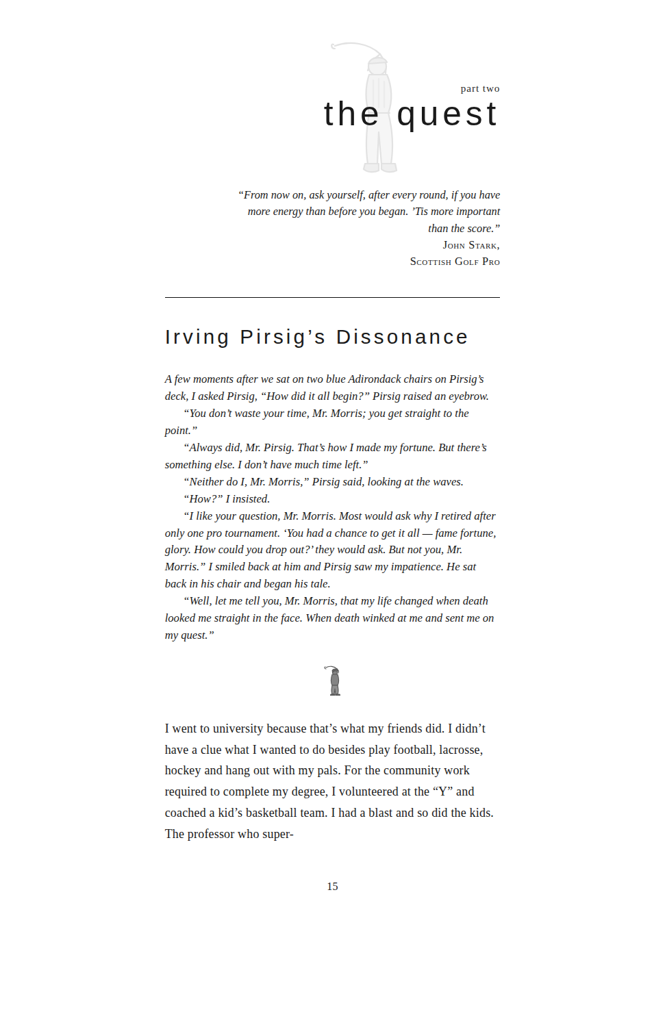part two
the quest
“From now on, ask yourself, after every round, if you have more energy than before you began. ’Tis more important than the score.”
John Stark,
Scottish Golf Pro
Irving Pirsig’s Dissonance
A few moments after we sat on two blue Adirondack chairs on Pirsig’s deck, I asked Pirsig, “How did it all begin?” Pirsig raised an eyebrow.
“You don’t waste your time, Mr. Morris; you get straight to the point.”
“Always did, Mr. Pirsig. That’s how I made my fortune. But there’s something else. I don’t have much time left.”
“Neither do I, Mr. Morris,” Pirsig said, looking at the waves.
“How?” I insisted.
“I like your question, Mr. Morris. Most would ask why I retired after only one pro tournament. ‘You had a chance to get it all — fame fortune, glory. How could you drop out?’ they would ask. But not you, Mr. Morris.” I smiled back at him and Pirsig saw my impatience. He sat back in his chair and began his tale.
“Well, let me tell you, Mr. Morris, that my life changed when death looked me straight in the face. When death winked at me and sent me on my quest.”
I went to university because that’s what my friends did. I didn’t have a clue what I wanted to do besides play football, lacrosse, hockey and hang out with my pals. For the community work required to complete my degree, I volunteered at the “Y” and coached a kid’s basketball team. I had a blast and so did the kids. The professor who super-
15